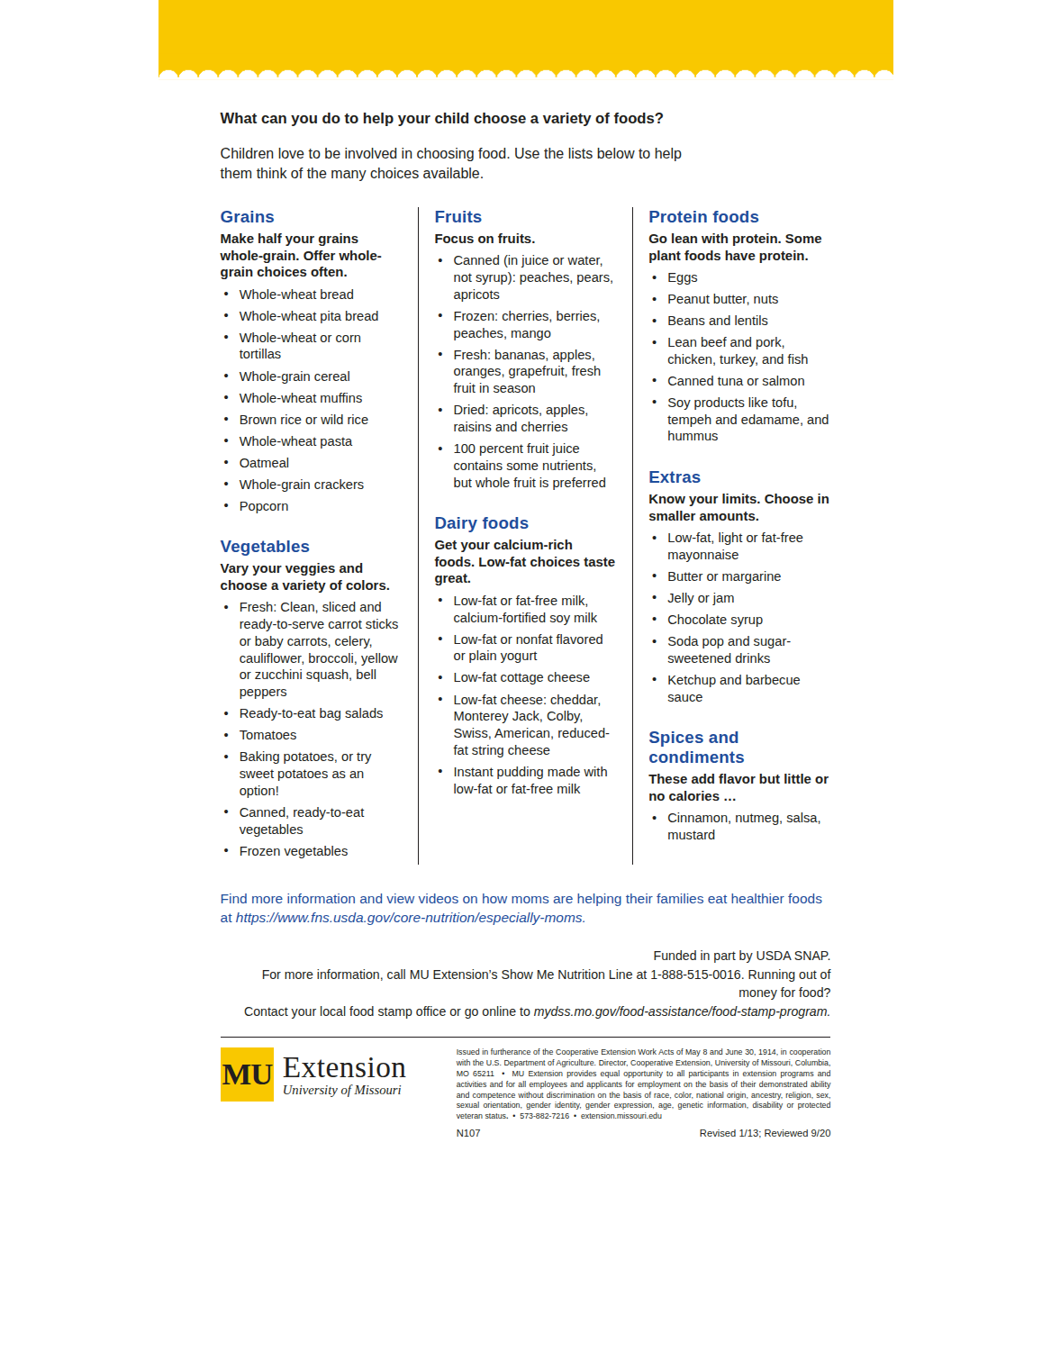What can you do to help your child choose a variety of foods?
Children love to be involved in choosing food. Use the lists below to help them think of the many choices available.
Grains
Make half your grains whole-grain. Offer whole-grain choices often.
Whole-wheat bread
Whole-wheat pita bread
Whole-wheat or corn tortillas
Whole-grain cereal
Whole-wheat muffins
Brown rice or wild rice
Whole-wheat pasta
Oatmeal
Whole-grain crackers
Popcorn
Vegetables
Vary your veggies and choose a variety of colors.
Fresh: Clean, sliced and ready-to-serve carrot sticks or baby carrots, celery, cauliflower, broccoli, yellow or zucchini squash, bell peppers
Ready-to-eat bag salads
Tomatoes
Baking potatoes, or try sweet potatoes as an option!
Canned, ready-to-eat vegetables
Frozen vegetables
Fruits
Focus on fruits.
Canned (in juice or water, not syrup): peaches, pears, apricots
Frozen: cherries, berries, peaches, mango
Fresh: bananas, apples, oranges, grapefruit, fresh fruit in season
Dried: apricots, apples, raisins and cherries
100 percent fruit juice contains some nutrients, but whole fruit is preferred
Dairy foods
Get your calcium-rich foods. Low-fat choices taste great.
Low-fat or fat-free milk, calcium-fortified soy milk
Low-fat or nonfat flavored or plain yogurt
Low-fat cottage cheese
Low-fat cheese: cheddar, Monterey Jack, Colby, Swiss, American, reduced-fat string cheese
Instant pudding made with low-fat or fat-free milk
Protein foods
Go lean with protein. Some plant foods have protein.
Eggs
Peanut butter, nuts
Beans and lentils
Lean beef and pork, chicken, turkey, and fish
Canned tuna or salmon
Soy products like tofu, tempeh and edamame, and hummus
Extras
Know your limits. Choose in smaller amounts.
Low-fat, light or fat-free mayonnaise
Butter or margarine
Jelly or jam
Chocolate syrup
Soda pop and sugar-sweetened drinks
Ketchup and barbecue sauce
Spices and condiments
These add flavor but little or no calories …
Cinnamon, nutmeg, salsa, mustard
Find more information and view videos on how moms are helping their families eat healthier foods at https://www.fns.usda.gov/core-nutrition/especially-moms.
Funded in part by USDA SNAP.
For more information, call MU Extension’s Show Me Nutrition Line at 1-888-515-0016. Running out of money for food?
Contact your local food stamp office or go online to mydss.mo.gov/food-assistance/food-stamp-program.
MU
Extension University of Missouri
Issued in furtherance of the Cooperative Extension Work Acts of May 8 and June 30, 1914, in cooperation with the U.S. Department of Agriculture. Director, Cooperative Extension, University of Missouri, Columbia, MO 65211 • MU Extension provides equal opportunity to all participants in extension programs and activities and for all employees and applicants for employment on the basis of their demonstrated ability and competence without discrimination on the basis of race, color, national origin, ancestry, religion, sex, sexual orientation, gender identity, gender expression, age, genetic information, disability or protected veteran status. • 573-882-7216 • extension.missouri.edu
N107 Revised 1/13; Reviewed 9/20